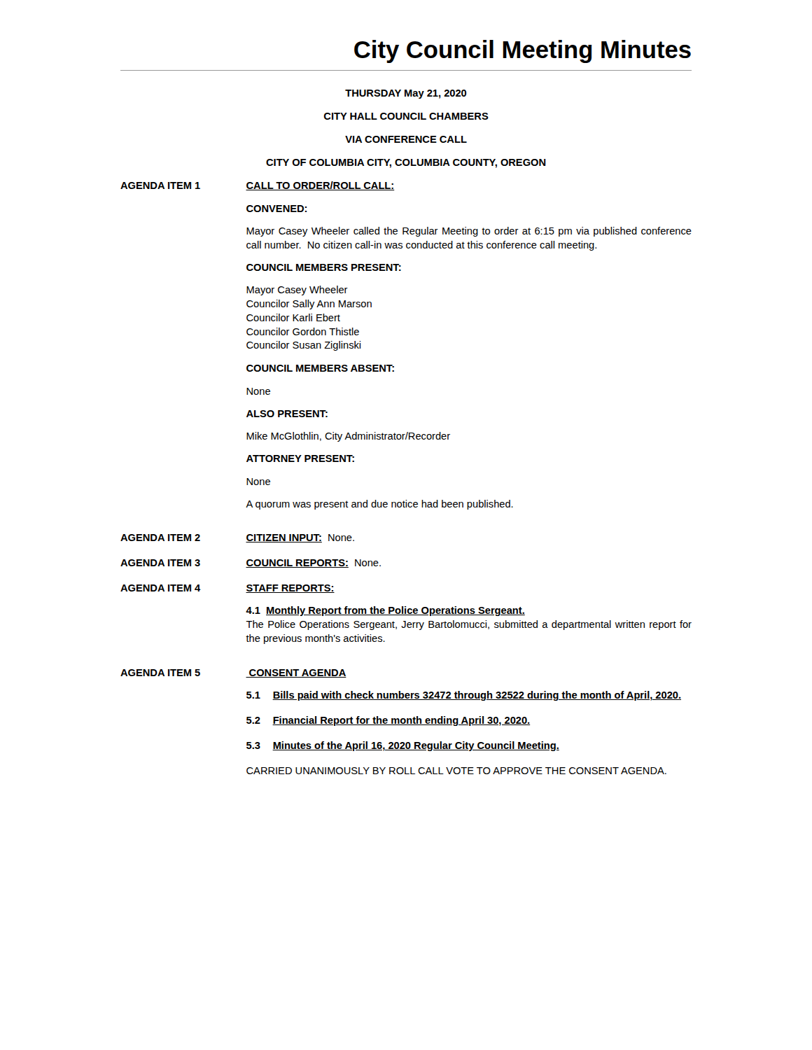City Council Meeting Minutes
THURSDAY May 21, 2020
CITY HALL COUNCIL CHAMBERS
VIA CONFERENCE CALL
CITY OF COLUMBIA CITY, COLUMBIA COUNTY, OREGON
| AGENDA ITEM 1 | CALL TO ORDER/ROLL CALL: CONVENED: Mayor Casey Wheeler called the Regular Meeting to order at 6:15 pm via published conference call number. No citizen call-in was conducted at this conference call meeting. COUNCIL MEMBERS PRESENT: Mayor Casey Wheeler Councilor Sally Ann Marson Councilor Karli Ebert Councilor Gordon Thistle Councilor Susan Ziglinski COUNCIL MEMBERS ABSENT: None ALSO PRESENT: Mike McGlothlin, City Administrator/Recorder ATTORNEY PRESENT: None A quorum was present and due notice had been published. |
| AGENDA ITEM 2 | CITIZEN INPUT: None. |
| AGENDA ITEM 3 | COUNCIL REPORTS: None. |
| AGENDA ITEM 4 | STAFF REPORTS: 4.1 Monthly Report from the Police Operations Sergeant. The Police Operations Sergeant, Jerry Bartolomucci, submitted a departmental written report for the previous month's activities. |
| AGENDA ITEM 5 | CONSENT AGENDA 5.1 Bills paid with check numbers 32472 through 32522 during the month of April, 2020. 5.2 Financial Report for the month ending April 30, 2020. 5.3 Minutes of the April 16, 2020 Regular City Council Meeting. CARRIED UNANIMOUSLY BY ROLL CALL VOTE TO APPROVE THE CONSENT AGENDA. |